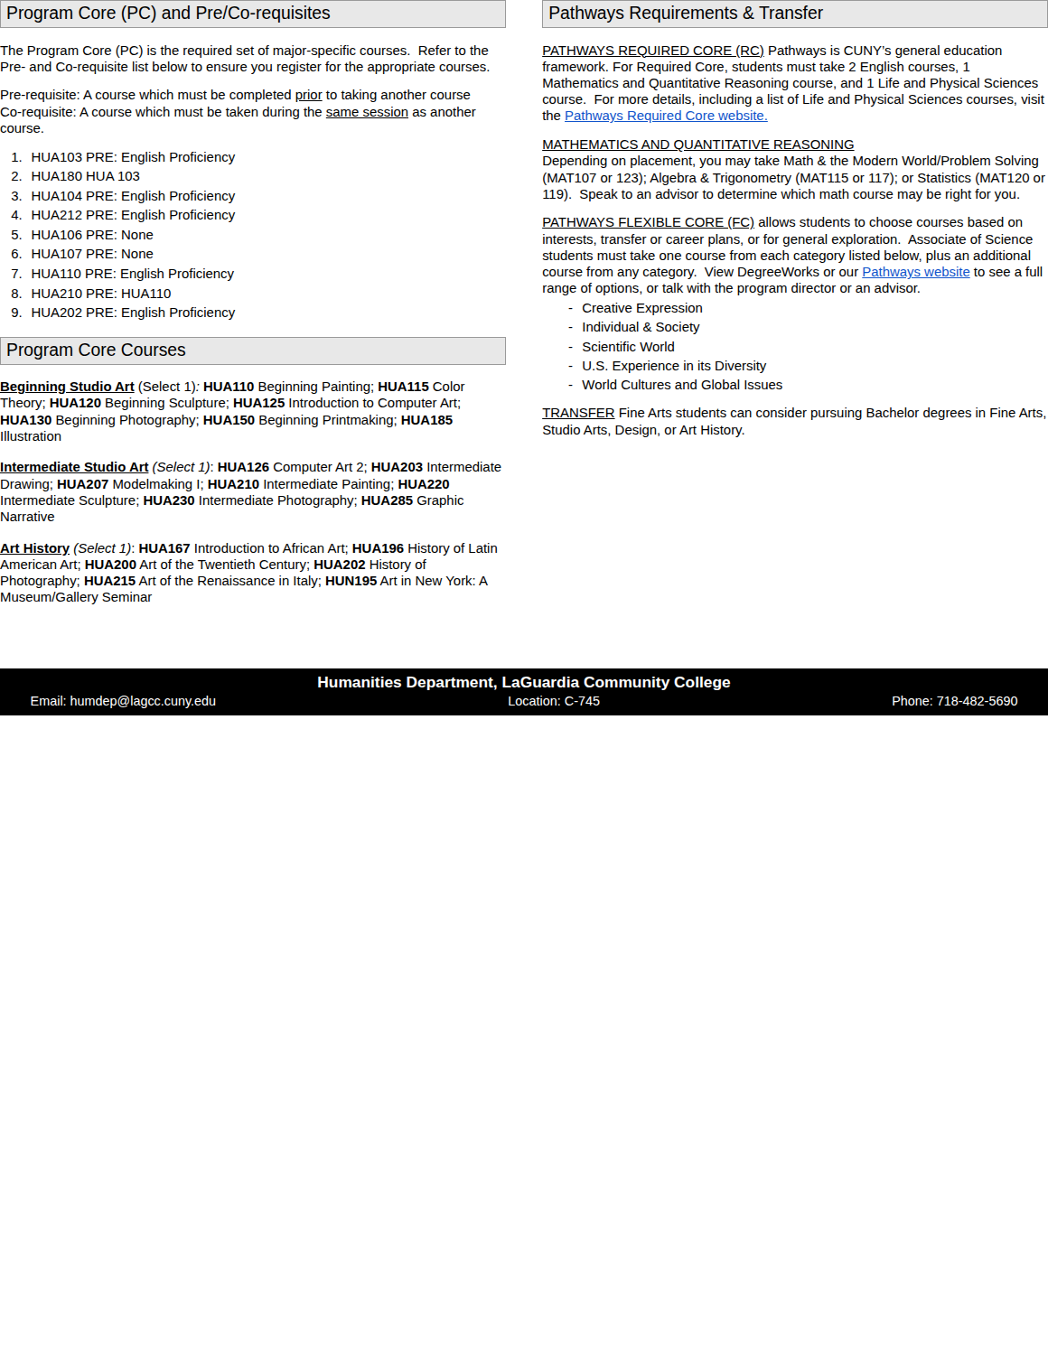Program Core (PC) and Pre/Co-requisites
The Program Core (PC) is the required set of major-specific courses. Refer to the Pre- and Co-requisite list below to ensure you register for the appropriate courses.
Pre-requisite: A course which must be completed prior to taking another course
Co-requisite: A course which must be taken during the same session as another course.
HUA103 PRE: English Proficiency
HUA180 HUA 103
HUA104 PRE: English Proficiency
HUA212 PRE: English Proficiency
HUA106 PRE: None
HUA107 PRE: None
HUA110 PRE: English Proficiency
HUA210 PRE: HUA110
HUA202 PRE: English Proficiency
Program Core Courses
Beginning Studio Art (Select 1): HUA110 Beginning Painting; HUA115 Color Theory; HUA120 Beginning Sculpture; HUA125 Introduction to Computer Art; HUA130 Beginning Photography; HUA150 Beginning Printmaking; HUA185 Illustration
Intermediate Studio Art (Select 1): HUA126 Computer Art 2; HUA203 Intermediate Drawing; HUA207 Modelmaking I; HUA210 Intermediate Painting; HUA220 Intermediate Sculpture; HUA230 Intermediate Photography; HUA285 Graphic Narrative
Art History (Select 1): HUA167 Introduction to African Art; HUA196 History of Latin American Art; HUA200 Art of the Twentieth Century; HUA202 History of Photography; HUA215 Art of the Renaissance in Italy; HUN195 Art in New York: A Museum/Gallery Seminar
Pathways Requirements & Transfer
PATHWAYS REQUIRED CORE (RC) Pathways is CUNY’s general education framework. For Required Core, students must take 2 English courses, 1 Mathematics and Quantitative Reasoning course, and 1 Life and Physical Sciences course. For more details, including a list of Life and Physical Sciences courses, visit the Pathways Required Core website.
MATHEMATICS AND QUANTITATIVE REASONING
Depending on placement, you may take Math & the Modern World/Problem Solving (MAT107 or 123); Algebra & Trigonometry (MAT115 or 117); or Statistics (MAT120 or 119). Speak to an advisor to determine which math course may be right for you.
PATHWAYS FLEXIBLE CORE (FC) allows students to choose courses based on interests, transfer or career plans, or for general exploration. Associate of Science students must take one course from each category listed below, plus an additional course from any category. View DegreeWorks or our Pathways website to see a full range of options, or talk with the program director or an advisor.
Creative Expression
Individual & Society
Scientific World
U.S. Experience in its Diversity
World Cultures and Global Issues
TRANSFER Fine Arts students can consider pursuing Bachelor degrees in Fine Arts, Studio Arts, Design, or Art History.
Humanities Department, LaGuardia Community College
Email: humdep@lagcc.cuny.edu Location: C-745 Phone: 718-482-5690